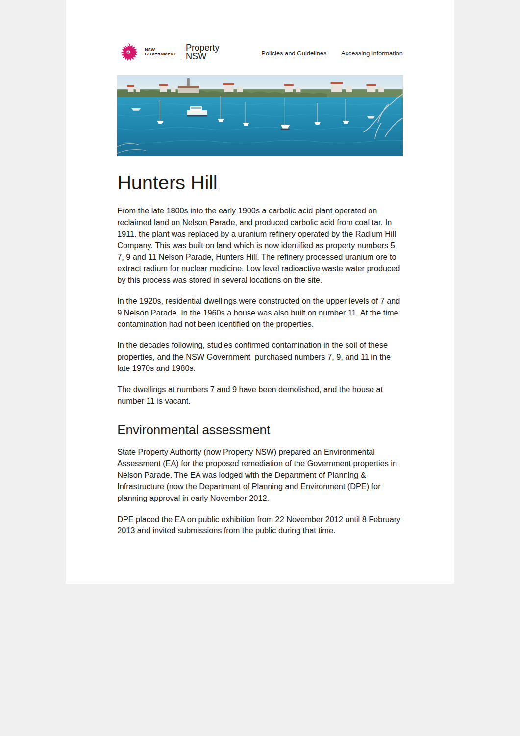NSW GOVERNMENT
Property
NSW
Policies and Guidelines Accessing Information
Hunters Hill
From the late 1800s into the early 1900s a carbolic acid plant operated on reclaimed land on Nelson Parade, and produced carbolic acid from coal tar. In 1911, the plant was replaced by a uranium refinery operated by the Radium Hill Company. This was built on land which is now identified as property numbers 5, 7, 9 and 11 Nelson Parade, Hunters Hill. The refinery processed uranium ore to extract radium for nuclear medicine. Low level radioactive waste water produced by this process was stored in several locations on the site.
In the 1920s, residential dwellings were constructed on the upper levels of 7 and 9 Nelson Parade. In the 1960s a house was also built on number 11. At the time contamination had not been identified on the properties.
In the decades following, studies confirmed contamination in the soil of these properties, and the NSW Government purchased numbers 7, 9, and 11 in the late 1970s and 1980s.
The dwellings at numbers 7 and 9 have been demolished, and the house at number 11 is vacant.
Environmental assessment
State Property Authority (now Property NSW) prepared an Environmental Assessment (EA) for the proposed remediation of the Government properties in Nelson Parade. The EA was lodged with the Department of Planning & Infrastructure (now the Department of Planning and Environment (DPE) for planning approval in early November 2012.
DPE placed the EA on public exhibition from 22 November 2012 until 8 February 2013 and invited submissions from the public during that time.